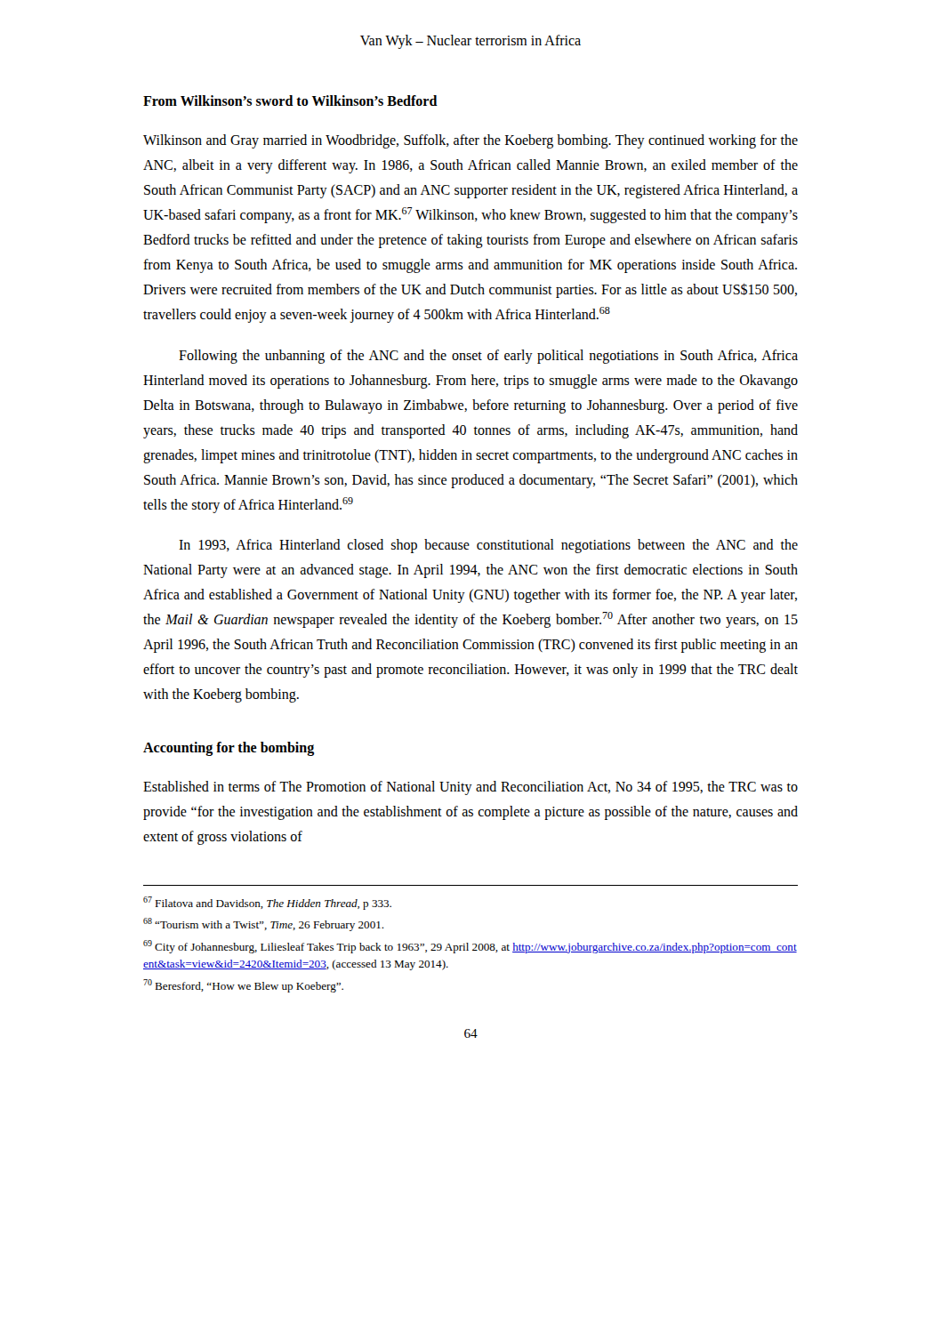Van Wyk – Nuclear terrorism in Africa
From Wilkinson’s sword to Wilkinson’s Bedford
Wilkinson and Gray married in Woodbridge, Suffolk, after the Koeberg bombing. They continued working for the ANC, albeit in a very different way. In 1986, a South African called Mannie Brown, an exiled member of the South African Communist Party (SACP) and an ANC supporter resident in the UK, registered Africa Hinterland, a UK-based safari company, as a front for MK.67 Wilkinson, who knew Brown, suggested to him that the company’s Bedford trucks be refitted and under the pretence of taking tourists from Europe and elsewhere on African safaris from Kenya to South Africa, be used to smuggle arms and ammunition for MK operations inside South Africa. Drivers were recruited from members of the UK and Dutch communist parties. For as little as about US$150 500, travellers could enjoy a seven-week journey of 4 500km with Africa Hinterland.68
Following the unbanning of the ANC and the onset of early political negotiations in South Africa, Africa Hinterland moved its operations to Johannesburg. From here, trips to smuggle arms were made to the Okavango Delta in Botswana, through to Bulawayo in Zimbabwe, before returning to Johannesburg. Over a period of five years, these trucks made 40 trips and transported 40 tonnes of arms, including AK-47s, ammunition, hand grenades, limpet mines and trinitrotolue (TNT), hidden in secret compartments, to the underground ANC caches in South Africa. Mannie Brown’s son, David, has since produced a documentary, “The Secret Safari” (2001), which tells the story of Africa Hinterland.69
In 1993, Africa Hinterland closed shop because constitutional negotiations between the ANC and the National Party were at an advanced stage. In April 1994, the ANC won the first democratic elections in South Africa and established a Government of National Unity (GNU) together with its former foe, the NP. A year later, the Mail & Guardian newspaper revealed the identity of the Koeberg bomber.70 After another two years, on 15 April 1996, the South African Truth and Reconciliation Commission (TRC) convened its first public meeting in an effort to uncover the country’s past and promote reconciliation. However, it was only in 1999 that the TRC dealt with the Koeberg bombing.
Accounting for the bombing
Established in terms of The Promotion of National Unity and Reconciliation Act, No 34 of 1995, the TRC was to provide “for the investigation and the establishment of as complete a picture as possible of the nature, causes and extent of gross violations of
67 Filatova and Davidson, The Hidden Thread, p 333.
68 “Tourism with a Twist”, Time, 26 February 2001.
69 City of Johannesburg, Liliesleaf Takes Trip back to 1963”, 29 April 2008, at http://www.joburgarchive.co.za/index.php?option=com_content&task=view&id=2420&Itemid=203, (accessed 13 May 2014).
70 Beresford, “How we Blew up Koeberg”.
64